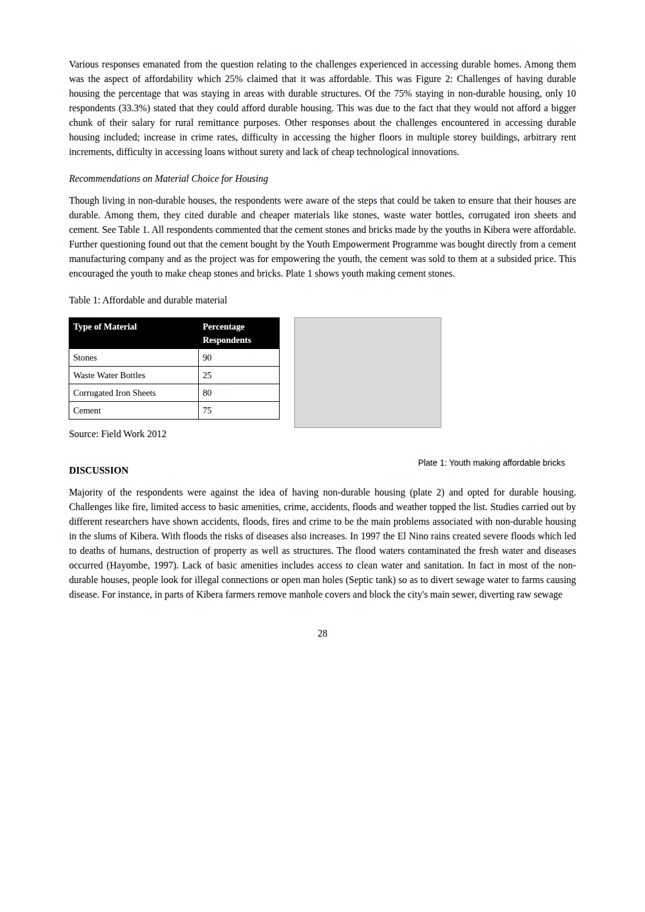Various responses emanated from the question relating to the challenges experienced in accessing durable homes. Among them was the aspect of affordability which 25% claimed that it was affordable. This was Figure 2: Challenges of having durable housing the percentage that was staying in areas with durable structures. Of the 75% staying in non-durable housing, only 10 respondents (33.3%) stated that they could afford durable housing. This was due to the fact that they would not afford a bigger chunk of their salary for rural remittance purposes. Other responses about the challenges encountered in accessing durable housing included; increase in crime rates, difficulty in accessing the higher floors in multiple storey buildings, arbitrary rent increments, difficulty in accessing loans without surety and lack of cheap technological innovations.
Recommendations on Material Choice for Housing
Though living in non-durable houses, the respondents were aware of the steps that could be taken to ensure that their houses are durable. Among them, they cited durable and cheaper materials like stones, waste water bottles, corrugated iron sheets and cement. See Table 1. All respondents commented that the cement stones and bricks made by the youths in Kibera were affordable. Further questioning found out that the cement bought by the Youth Empowerment Programme was bought directly from a cement manufacturing company and as the project was for empowering the youth, the cement was sold to them at a subsided price. This encouraged the youth to make cheap stones and bricks. Plate 1 shows youth making cement stones.
Table 1: Affordable and durable material
| Type of Material | Percentage Respondents |
| --- | --- |
| Stones | 90 |
| Waste Water Bottles | 25 |
| Corrugated Iron Sheets | 80 |
| Cement | 75 |
Source: Field Work 2012
DISCUSSION
Plate 1: Youth making affordable bricks
Majority of the respondents were against the idea of having non-durable housing (plate 2) and opted for durable housing. Challenges like fire, limited access to basic amenities, crime, accidents, floods and weather topped the list. Studies carried out by different researchers have shown accidents, floods, fires and crime to be the main problems associated with non-durable housing in the slums of Kibera. With floods the risks of diseases also increases. In 1997 the El Nino rains created severe floods which led to deaths of humans, destruction of property as well as structures. The flood waters contaminated the fresh water and diseases occurred (Hayombe, 1997). Lack of basic amenities includes access to clean water and sanitation. In fact in most of the non-durable houses, people look for illegal connections or open man holes (Septic tank) so as to divert sewage water to farms causing disease. For instance, in parts of Kibera farmers remove manhole covers and block the city's main sewer, diverting raw sewage
28